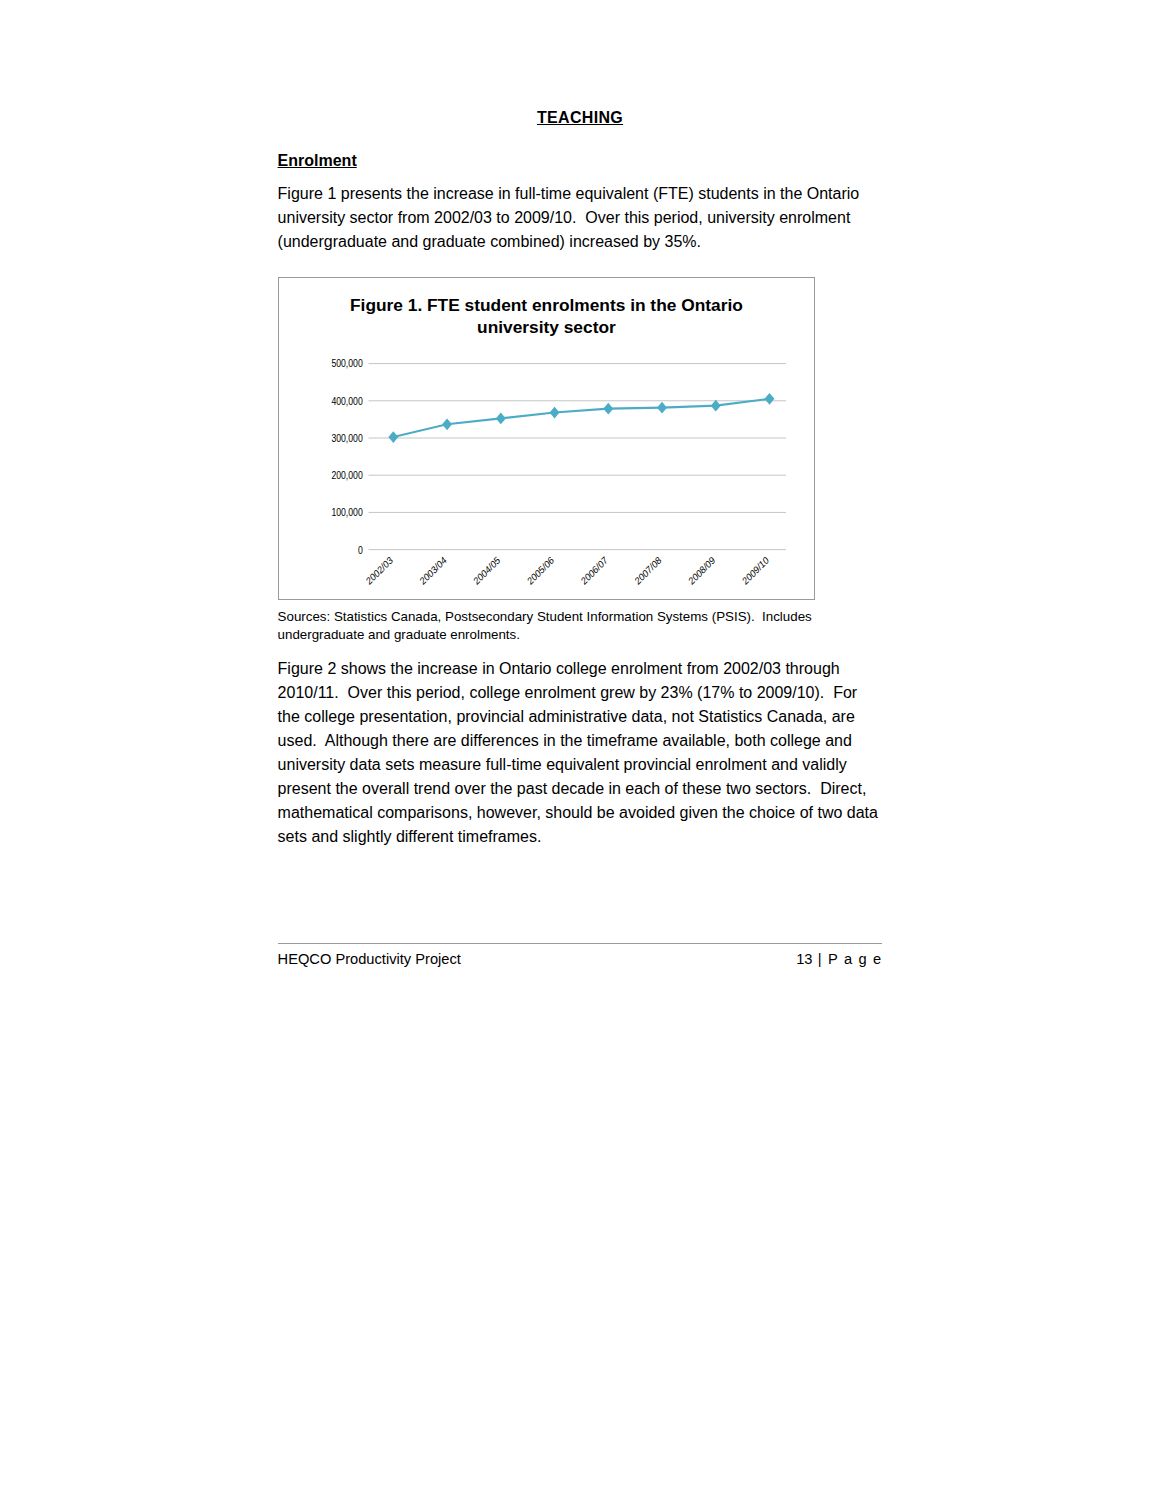TEACHING
Enrolment
Figure 1 presents the increase in full-time equivalent (FTE) students in the Ontario university sector from 2002/03 to 2009/10. Over this period, university enrolment (undergraduate and graduate combined) increased by 35%.
Figure 1. FTE student enrolments in the Ontario
university sector
500,000 400,000 300,000 200,000 100,000 0 2002/03 2003/04 2004/05 2005/06 2006/07 2007/08 2008/09 2009/10
Sources: Statistics Canada, Postsecondary Student Information Systems (PSIS). Includes undergraduate and graduate enrolments.
Figure 2 shows the increase in Ontario college enrolment from 2002/03 through 2010/11. Over this period, college enrolment grew by 23% (17% to 2009/10). For the college presentation, provincial administrative data, not Statistics Canada, are used. Although there are differences in the timeframe available, both college and university data sets measure full-time equivalent provincial enrolment and validly present the overall trend over the past decade in each of these two sectors. Direct, mathematical comparisons, however, should be avoided given the choice of two data sets and slightly different timeframes.
HEQCO Productivity Project 13 | P a g e